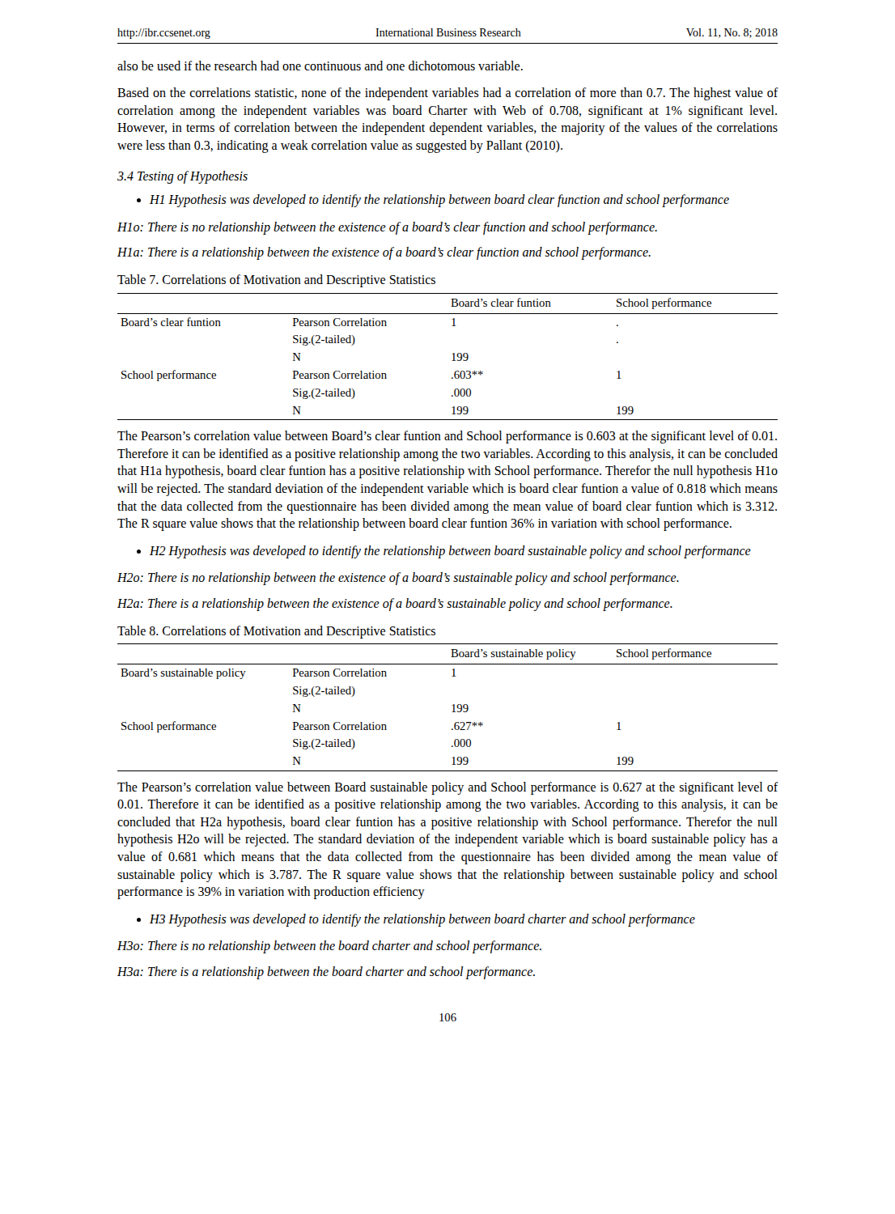http://ibr.ccsenet.org
International Business Research
Vol. 11, No. 8; 2018
also be used if the research had one continuous and one dichotomous variable.
Based on the correlations statistic, none of the independent variables had a correlation of more than 0.7. The highest value of correlation among the independent variables was board Charter with Web of 0.708, significant at 1% significant level. However, in terms of correlation between the independent dependent variables, the majority of the values of the correlations were less than 0.3, indicating a weak correlation value as suggested by Pallant (2010).
3.4 Testing of Hypothesis
H1 Hypothesis was developed to identify the relationship between board clear function and school performance
H1o: There is no relationship between the existence of a board’s clear function and school performance.
H1a: There is a relationship between the existence of a board’s clear function and school performance.
Table 7. Correlations of Motivation and Descriptive Statistics
| | | Board’s clear funtion | School performance |
| --- | --- | --- | --- |
| Board’s clear funtion | Pearson Correlation | 1 | . |
| | Sig.(2-tailed) | | . |
| | N | 199 | |
| School performance | Pearson Correlation | .603** | 1 |
| | Sig.(2-tailed) | .000 | |
| | N | 199 | 199 |
The Pearson’s correlation value between Board’s clear funtion and School performance is 0.603 at the significant level of 0.01. Therefore it can be identified as a positive relationship among the two variables. According to this analysis, it can be concluded that H1a hypothesis, board clear funtion has a positive relationship with School performance. Therefor the null hypothesis H1o will be rejected. The standard deviation of the independent variable which is board clear funtion a value of 0.818 which means that the data collected from the questionnaire has been divided among the mean value of board clear funtion which is 3.312. The R square value shows that the relationship between board clear funtion 36% in variation with school performance.
H2 Hypothesis was developed to identify the relationship between board sustainable policy and school performance
H2o: There is no relationship between the existence of a board’s sustainable policy and school performance.
H2a: There is a relationship between the existence of a board’s sustainable policy and school performance.
Table 8. Correlations of Motivation and Descriptive Statistics
| | | Board’s sustainable policy | School performance |
| --- | --- | --- | --- |
| Board’s sustainable policy | Pearson Correlation | 1 | |
| | Sig.(2-tailed) | | |
| | N | 199 | |
| School performance | Pearson Correlation | .627** | 1 |
| | Sig.(2-tailed) | .000 | |
| | N | 199 | 199 |
The Pearson’s correlation value between Board sustainable policy and School performance is 0.627 at the significant level of 0.01. Therefore it can be identified as a positive relationship among the two variables. According to this analysis, it can be concluded that H2a hypothesis, board clear funtion has a positive relationship with School performance. Therefor the null hypothesis H2o will be rejected. The standard deviation of the independent variable which is board sustainable policy has a value of 0.681 which means that the data collected from the questionnaire has been divided among the mean value of sustainable policy which is 3.787. The R square value shows that the relationship between sustainable policy and school performance is 39% in variation with production efficiency
H3 Hypothesis was developed to identify the relationship between board charter and school performance
H3o: There is no relationship between the board charter and school performance.
H3a: There is a relationship between the board charter and school performance.
106